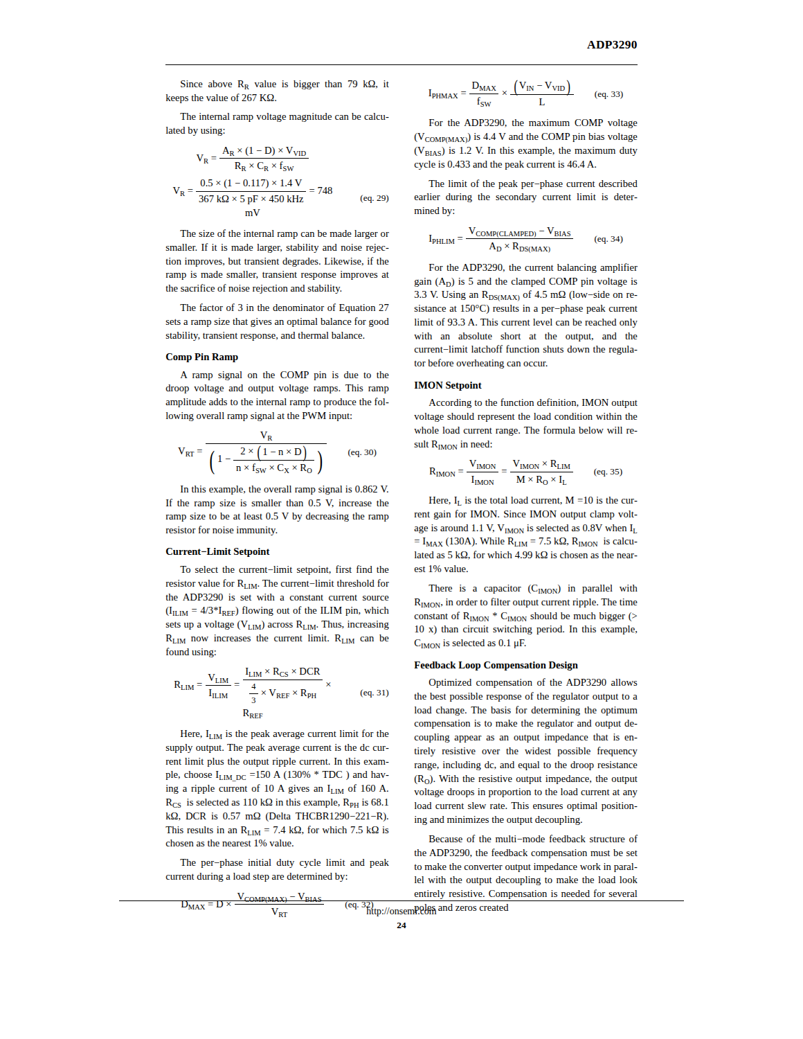ADP3290
Since above RR value is bigger than 79 kΩ, it keeps the value of 267 KΩ.
The internal ramp voltage magnitude can be calculated by using:
VR = AR × (1 − D) × VVID RR × CR × fSW
(eq. 29)
VR = 0.5 × (1 − 0.117) × 1.4 V 367 kΩ × 5 pF × 450 kHz = 748 mV
(eq. 29)
The size of the internal ramp can be made larger or smaller. If it is made larger, stability and noise rejection improves, but transient degrades. Likewise, if the ramp is made smaller, transient response improves at the sacrifice of noise rejection and stability.
The factor of 3 in the denominator of Equation 27 sets a ramp size that gives an optimal balance for good stability, transient response, and thermal balance.
Comp Pin Ramp
A ramp signal on the COMP pin is due to the droop voltage and output voltage ramps. This ramp amplitude adds to the internal ramp to produce the following overall ramp signal at the PWM input:
VRT = VR ( 1 − 2 × (1 − n × D) n × fSW × CX × RO )
(eq. 30)
In this example, the overall ramp signal is 0.862 V. If the ramp size is smaller than 0.5 V, increase the ramp size to be at least 0.5 V by decreasing the ramp resistor for noise immunity.
Current−Limit Setpoint
To select the current−limit setpoint, first find the resistor value for RLIM. The current−limit threshold for the ADP3290 is set with a constant current source (IILIM = 4/3*IREF) flowing out of the ILIM pin, which sets up a voltage (VLIM) across RLIM. Thus, increasing RLIM now increases the current limit. RLIM can be found using:
RLIM = VLIM IILIM = ILIM × RCS × DCR 43 × VREF × RPH × RREF
(eq. 31)
Here, ILIM is the peak average current limit for the supply output. The peak average current is the dc current limit plus the output ripple current. In this example, choose ILIM_DC =150 A (130% * TDC ) and having a ripple current of 10 A gives an ILIM of 160 A. RCS is selected as 110 kΩ in this example, RPH is 68.1 kΩ, DCR is 0.57 mΩ (Delta THCBR1290−221−R). This results in an RLIM = 7.4 kΩ, for which 7.5 kΩ is chosen as the nearest 1% value.
The per−phase initial duty cycle limit and peak current during a load step are determined by:
DMAX = D × VCOMP(MAX) − VBIAS VRT
(eq. 32)
IPHMAX = DMAX fSW × (VIN − VVID) L
(eq. 33)
For the ADP3290, the maximum COMP voltage (VCOMP(MAX)) is 4.4 V and the COMP pin bias voltage (VBIAS) is 1.2 V. In this example, the maximum duty cycle is 0.433 and the peak current is 46.4 A.
The limit of the peak per−phase current described earlier during the secondary current limit is determined by:
IPHLIM = VCOMP(CLAMPED) − VBIAS AD × RDS(MAX)
(eq. 34)
For the ADP3290, the current balancing amplifier gain (AD) is 5 and the clamped COMP pin voltage is 3.3 V. Using an RDS(MAX) of 4.5 mΩ (low−side on resistance at 150°C) results in a per−phase peak current limit of 93.3 A. This current level can be reached only with an absolute short at the output, and the current−limit latchoff function shuts down the regulator before overheating can occur.
IMON Setpoint
According to the function definition, IMON output voltage should represent the load condition within the whole load current range. The formula below will result RIMON in need:
RIMON = VIMON IIMON = VIMON × RLIM M × RO × IL
(eq. 35)
Here, IL is the total load current, M =10 is the current gain for IMON. Since IMON output clamp voltage is around 1.1 V, VIMON is selected as 0.8V when IL = IMAX (130A). While RLIM = 7.5 kΩ, RIMON is calculated as 5 kΩ, for which 4.99 kΩ is chosen as the nearest 1% value.
There is a capacitor (CIMON) in parallel with RIMON, in order to filter output current ripple. The time constant of RIMON * CIMON should be much bigger (> 10 x) than circuit switching period. In this example, CIMON is selected as 0.1 μF.
Feedback Loop Compensation Design
Optimized compensation of the ADP3290 allows the best possible response of the regulator output to a load change. The basis for determining the optimum compensation is to make the regulator and output decoupling appear as an output impedance that is entirely resistive over the widest possible frequency range, including dc, and equal to the droop resistance (RO). With the resistive output impedance, the output voltage droops in proportion to the load current at any load current slew rate. This ensures optimal positioning and minimizes the output decoupling.
Because of the multi−mode feedback structure of the ADP3290, the feedback compensation must be set to make the converter output impedance work in parallel with the output decoupling to make the load look entirely resistive. Compensation is needed for several poles and zeros created
http://onsemi.com
24